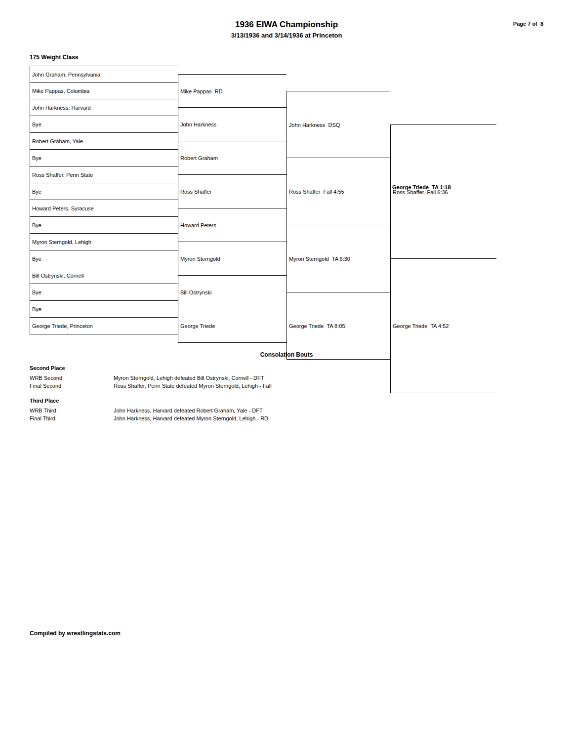Page 7 of 8
1936 EIWA Championship
3/13/1936 and 3/14/1936 at Princeton
175 Weight Class
John Graham, Pennsylvania
Mike Pappas, Columbia
John Harkness, Harvard
Bye
Robert Graham, Yale
Bye
Ross Shaffer, Penn State
Bye
Howard Peters, Syracuse
Bye
Myron Sterngold, Lehigh
Bye
Bill Ostrynski, Cornell
Bye
Bye
George Triede, Princeton
Mike Pappas RD
John Harkness
Robert Graham
Ross Shaffer
Howard Peters
Myron Sterngold
Bill Ostrynski
George Triede
John Harkness DSQ
Ross Shaffer Fall 4:55
Myron Sterngold TA 6:30
George Triede TA 8:05
Ross Shaffer Fall 6:36
George Triede TA 4:52
George Triede TA 1:18
Consolation Bouts
Second Place
| WRB Second | Myron Sterngold, Lehigh defeated Bill Ostrynski, Cornell - DFT |
| Final Second | Ross Shaffer, Penn State defeated Myron Sterngold, Lehigh - Fall |
Third Place
| WRB Third | John Harkness, Harvard defeated Robert Graham, Yale - DFT |
| Final Third | John Harkness, Harvard defeated Myron Sterngold, Lehigh - RD |
Compiled by wrestlingstats.com